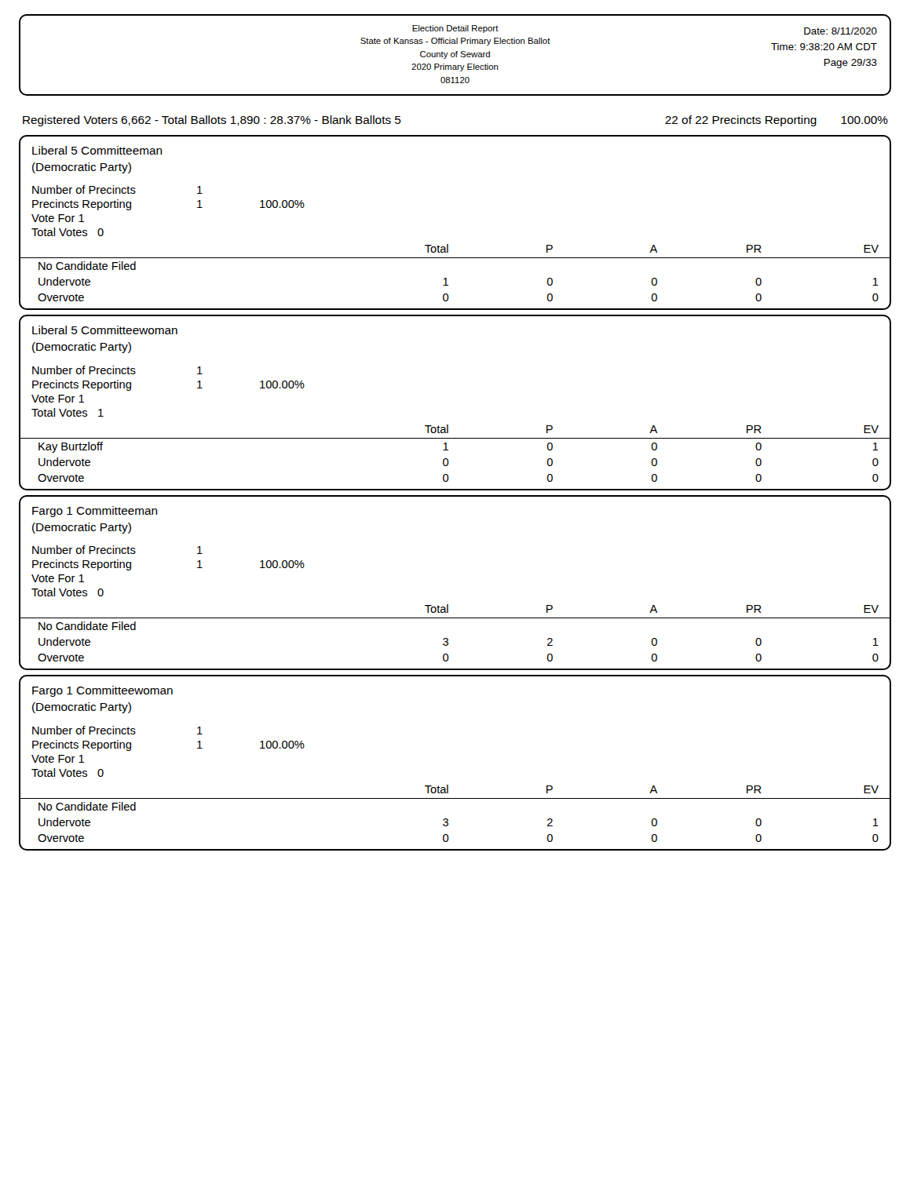Election Detail Report
State of Kansas - Official Primary Election Ballot
County of Seward
2020 Primary Election
081120
Date: 8/11/2020
Time: 9:38:20 AM CDT
Page 29/33
Registered Voters 6,662 - Total Ballots 1,890 : 28.37% - Blank Ballots 5
22 of 22 Precincts Reporting 100.00%
Liberal 5 Committeeman
(Democratic Party)
| Number of Precincts | 1 | |
| Precincts Reporting | 1 | 100.00% |
| Vote For 1 | | |
| Total Votes 0 | | |
| | Total | P | A | PR | EV |
| --- | --- | --- | --- | --- | --- |
| No Candidate Filed | | | | | |
| Undervote | 1 | 0 | 0 | 0 | 1 |
| Overvote | 0 | 0 | 0 | 0 | 0 |
Liberal 5 Committeewoman
(Democratic Party)
| Number of Precincts | 1 | |
| Precincts Reporting | 1 | 100.00% |
| Vote For 1 | | |
| Total Votes 1 | | |
| | Total | P | A | PR | EV |
| --- | --- | --- | --- | --- | --- |
| Kay Burtzloff | 1 | 0 | 0 | 0 | 1 |
| Undervote | 0 | 0 | 0 | 0 | 0 |
| Overvote | 0 | 0 | 0 | 0 | 0 |
Fargo 1 Committeeman
(Democratic Party)
| Number of Precincts | 1 | |
| Precincts Reporting | 1 | 100.00% |
| Vote For 1 | | |
| Total Votes 0 | | |
| | Total | P | A | PR | EV |
| --- | --- | --- | --- | --- | --- |
| No Candidate Filed | | | | | |
| Undervote | 3 | 2 | 0 | 0 | 1 |
| Overvote | 0 | 0 | 0 | 0 | 0 |
Fargo 1 Committeewoman
(Democratic Party)
| Number of Precincts | 1 | |
| Precincts Reporting | 1 | 100.00% |
| Vote For 1 | | |
| Total Votes 0 | | |
| | Total | P | A | PR | EV |
| --- | --- | --- | --- | --- | --- |
| No Candidate Filed | | | | | |
| Undervote | 3 | 2 | 0 | 0 | 1 |
| Overvote | 0 | 0 | 0 | 0 | 0 |